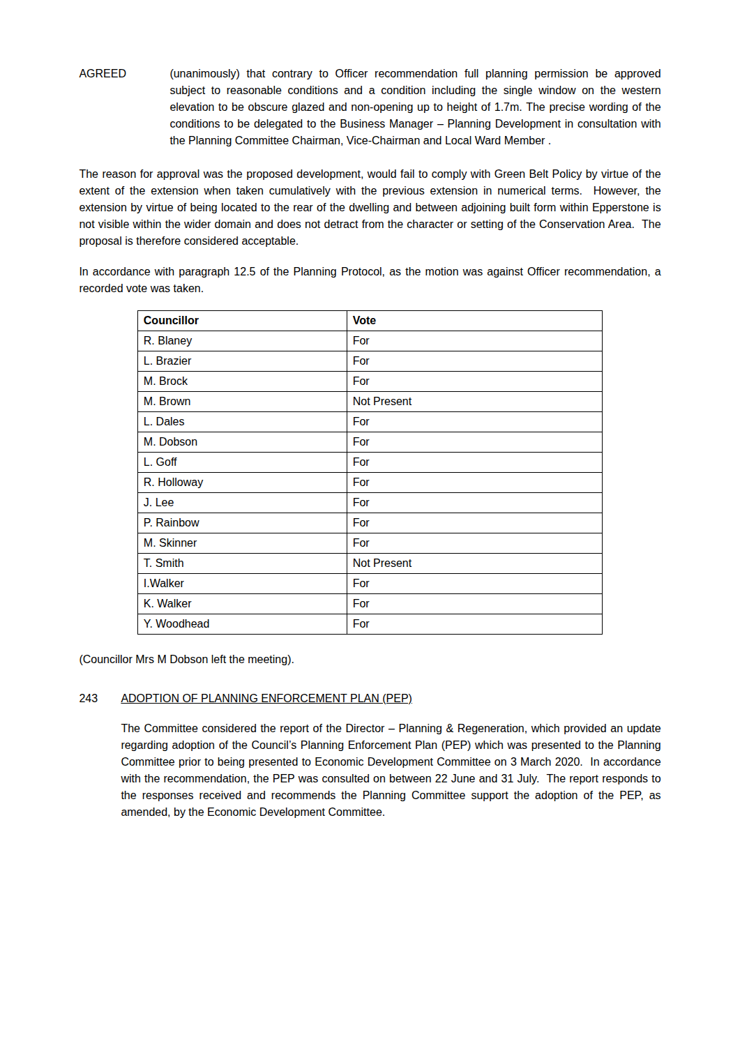AGREED
(unanimously) that contrary to Officer recommendation full planning permission be approved subject to reasonable conditions and a condition including the single window on the western elevation to be obscure glazed and non-opening up to height of 1.7m. The precise wording of the conditions to be delegated to the Business Manager – Planning Development in consultation with the Planning Committee Chairman, Vice-Chairman and Local Ward Member .
The reason for approval was the proposed development, would fail to comply with Green Belt Policy by virtue of the extent of the extension when taken cumulatively with the previous extension in numerical terms. However, the extension by virtue of being located to the rear of the dwelling and between adjoining built form within Epperstone is not visible within the wider domain and does not detract from the character or setting of the Conservation Area. The proposal is therefore considered acceptable.
In accordance with paragraph 12.5 of the Planning Protocol, as the motion was against Officer recommendation, a recorded vote was taken.
| Councillor | Vote |
| --- | --- |
| R. Blaney | For |
| L. Brazier | For |
| M. Brock | For |
| M. Brown | Not Present |
| L. Dales | For |
| M. Dobson | For |
| L. Goff | For |
| R. Holloway | For |
| J. Lee | For |
| P. Rainbow | For |
| M. Skinner | For |
| T. Smith | Not Present |
| I.Walker | For |
| K. Walker | For |
| Y. Woodhead | For |
(Councillor Mrs M Dobson left the meeting).
243
ADOPTION OF PLANNING ENFORCEMENT PLAN (PEP)
The Committee considered the report of the Director – Planning & Regeneration, which provided an update regarding adoption of the Council’s Planning Enforcement Plan (PEP) which was presented to the Planning Committee prior to being presented to Economic Development Committee on 3 March 2020. In accordance with the recommendation, the PEP was consulted on between 22 June and 31 July. The report responds to the responses received and recommends the Planning Committee support the adoption of the PEP, as amended, by the Economic Development Committee.